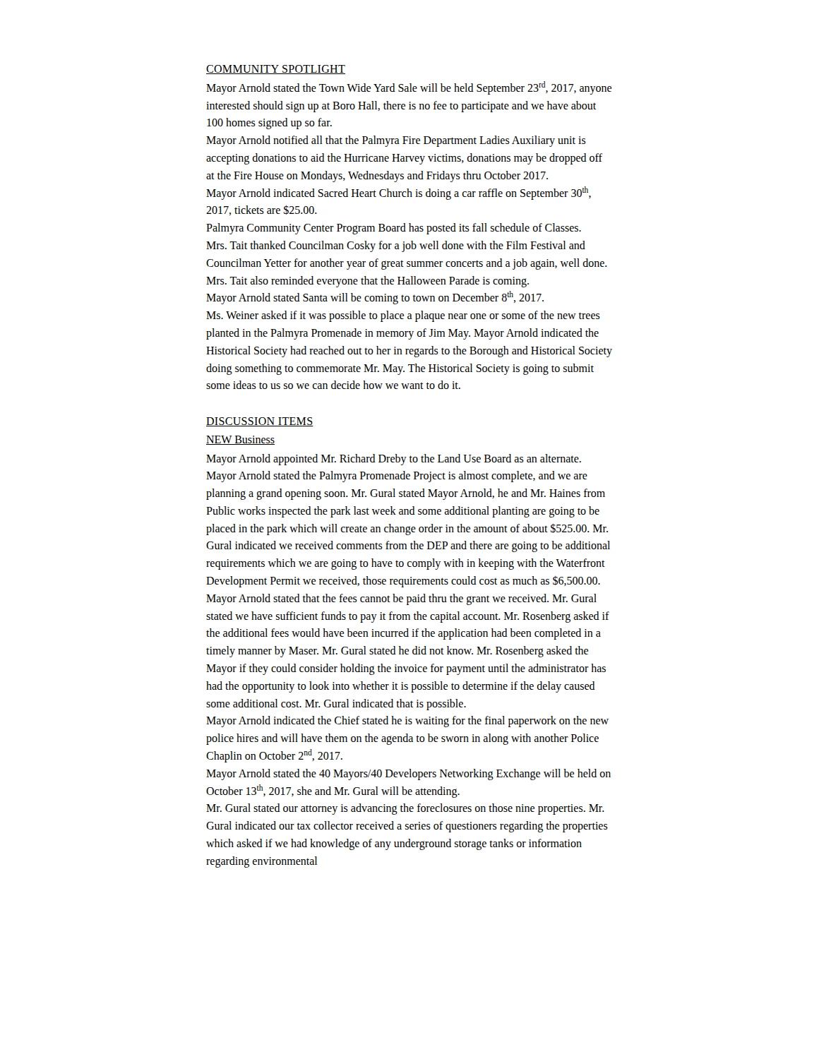COMMUNITY SPOTLIGHT
Mayor Arnold stated the Town Wide Yard Sale will be held September 23rd, 2017, anyone interested should sign up at Boro Hall, there is no fee to participate and we have about 100 homes signed up so far.
Mayor Arnold notified all that the Palmyra Fire Department Ladies Auxiliary unit is accepting donations to aid the Hurricane Harvey victims, donations may be dropped off at the Fire House on Mondays, Wednesdays and Fridays thru October 2017.
Mayor Arnold indicated Sacred Heart Church is doing a car raffle on September 30th, 2017, tickets are $25.00.
Palmyra Community Center Program Board has posted its fall schedule of Classes.
Mrs. Tait thanked Councilman Cosky for a job well done with the Film Festival and Councilman Yetter for another year of great summer concerts and a job again, well done. Mrs. Tait also reminded everyone that the Halloween Parade is coming.
Mayor Arnold stated Santa will be coming to town on December 8th, 2017.
Ms. Weiner asked if it was possible to place a plaque near one or some of the new trees planted in the Palmyra Promenade in memory of Jim May. Mayor Arnold indicated the Historical Society had reached out to her in regards to the Borough and Historical Society doing something to commemorate Mr. May. The Historical Society is going to submit some ideas to us so we can decide how we want to do it.
DISCUSSION ITEMS
NEW Business
Mayor Arnold appointed Mr. Richard Dreby to the Land Use Board as an alternate.
Mayor Arnold stated the Palmyra Promenade Project is almost complete, and we are planning a grand opening soon. Mr. Gural stated Mayor Arnold, he and Mr. Haines from Public works inspected the park last week and some additional planting are going to be placed in the park which will create an change order in the amount of about $525.00. Mr. Gural indicated we received comments from the DEP and there are going to be additional requirements which we are going to have to comply with in keeping with the Waterfront Development Permit we received, those requirements could cost as much as $6,500.00. Mayor Arnold stated that the fees cannot be paid thru the grant we received. Mr. Gural stated we have sufficient funds to pay it from the capital account. Mr. Rosenberg asked if the additional fees would have been incurred if the application had been completed in a timely manner by Maser. Mr. Gural stated he did not know. Mr. Rosenberg asked the Mayor if they could consider holding the invoice for payment until the administrator has had the opportunity to look into whether it is possible to determine if the delay caused some additional cost. Mr. Gural indicated that is possible.
Mayor Arnold indicated the Chief stated he is waiting for the final paperwork on the new police hires and will have them on the agenda to be sworn in along with another Police Chaplin on October 2nd, 2017.
Mayor Arnold stated the 40 Mayors/40 Developers Networking Exchange will be held on October 13th, 2017, she and Mr. Gural will be attending.
Mr. Gural stated our attorney is advancing the foreclosures on those nine properties. Mr. Gural indicated our tax collector received a series of questioners regarding the properties which asked if we had knowledge of any underground storage tanks or information regarding environmental